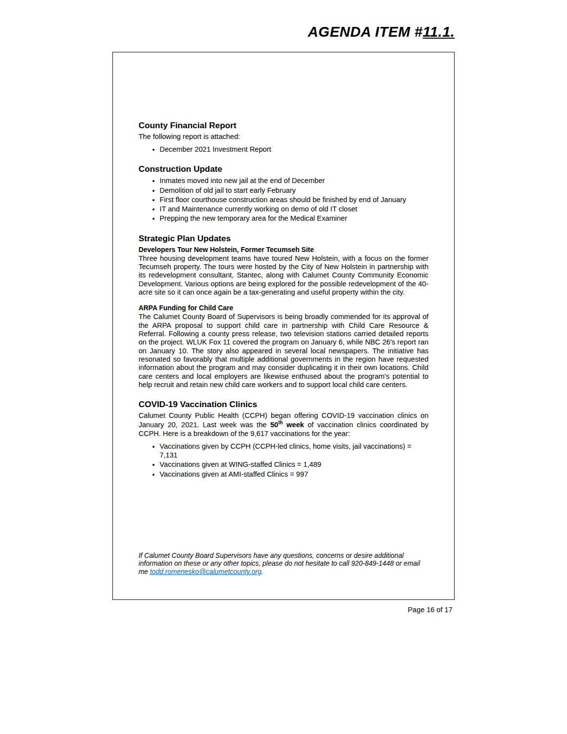AGENDA ITEM #11.1.
County Financial Report
The following report is attached:
December 2021 Investment Report
Construction Update
Inmates moved into new jail at the end of December
Demolition of old jail to start early February
First floor courthouse construction areas should be finished by end of January
IT and Maintenance currently working on demo of old IT closet
Prepping the new temporary area for the Medical Examiner
Strategic Plan Updates
Developers Tour New Holstein, Former Tecumseh Site
Three housing development teams have toured New Holstein, with a focus on the former Tecumseh property. The tours were hosted by the City of New Holstein in partnership with its redevelopment consultant, Stantec, along with Calumet County Community Economic Development. Various options are being explored for the possible redevelopment of the 40-acre site so it can once again be a tax-generating and useful property within the city.
ARPA Funding for Child Care
The Calumet County Board of Supervisors is being broadly commended for its approval of the ARPA proposal to support child care in partnership with Child Care Resource & Referral. Following a county press release, two television stations carried detailed reports on the project. WLUK Fox 11 covered the program on January 6, while NBC 26's report ran on January 10. The story also appeared in several local newspapers. The initiative has resonated so favorably that multiple additional governments in the region have requested information about the program and may consider duplicating it in their own locations. Child care centers and local employers are likewise enthused about the program's potential to help recruit and retain new child care workers and to support local child care centers.
COVID-19 Vaccination Clinics
Calumet County Public Health (CCPH) began offering COVID-19 vaccination clinics on January 20, 2021. Last week was the 50th week of vaccination clinics coordinated by CCPH. Here is a breakdown of the 9,617 vaccinations for the year:
Vaccinations given by CCPH (CCPH-led clinics, home visits, jail vaccinations) = 7,131
Vaccinations given at WING-staffed Clinics = 1,489
Vaccinations given at AMI-staffed Clinics = 997
If Calumet County Board Supervisors have any questions, concerns or desire additional information on these or any other topics, please do not hesitate to call 920-849-1448 or email me todd.romenesko@calumetcounty.org.
Page 16 of 17